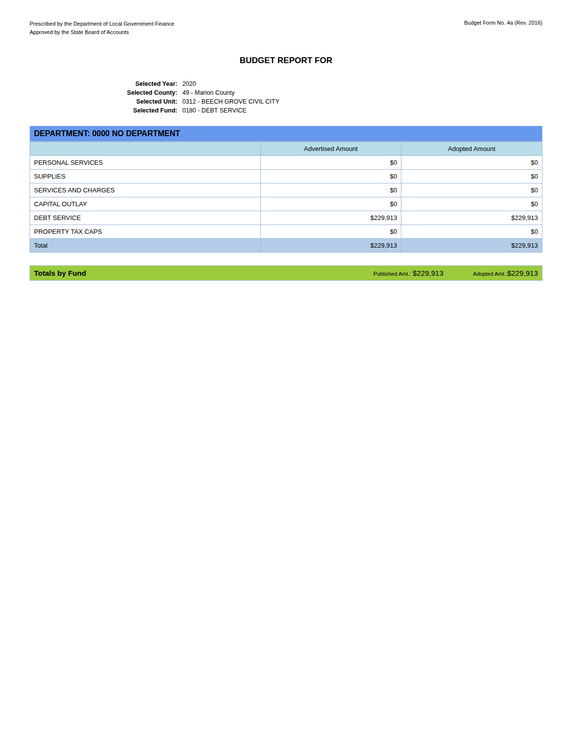Prescribed by the Department of Local Government Finance
Approved by the State Board of Accounts
Budget Form No. 4a (Rev. 2016)
BUDGET REPORT FOR
| Selected Year: | 2020 |
| Selected County: | 49 - Marion County |
| Selected Unit: | 0312 - BEECH GROVE CIVIL CITY |
| Selected Fund: | 0180 - DEBT SERVICE |
DEPARTMENT: 0000 NO DEPARTMENT
| | Advertised Amount | Adopted Amount |
| --- | --- | --- |
| PERSONAL SERVICES | $0 | $0 |
| SUPPLIES | $0 | $0 |
| SERVICES AND CHARGES | $0 | $0 |
| CAPITAL OUTLAY | $0 | $0 |
| DEBT SERVICE | $229,913 | $229,913 |
| PROPERTY TAX CAPS | $0 | $0 |
| Total | $229,913 | $229,913 |
Totals by Fund
Published Amt.: $229,913
Adopted Amt.:$229,913